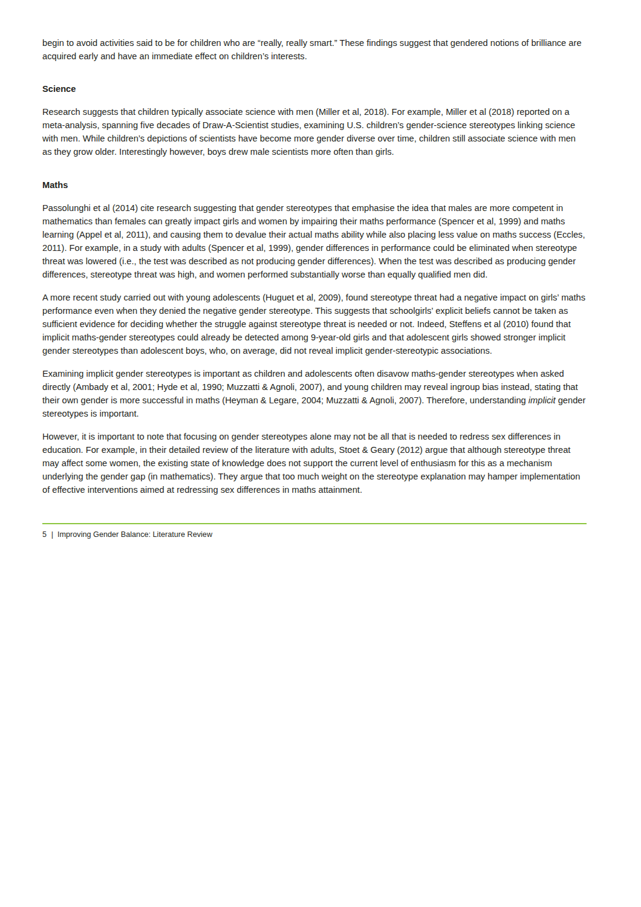begin to avoid activities said to be for children who are “really, really smart.” These findings suggest that gendered notions of brilliance are acquired early and have an immediate effect on children’s interests.
Science
Research suggests that children typically associate science with men (Miller et al, 2018). For example, Miller et al (2018) reported on a meta-analysis, spanning five decades of Draw-A-Scientist studies, examining U.S. children’s gender-science stereotypes linking science with men. While children’s depictions of scientists have become more gender diverse over time, children still associate science with men as they grow older. Interestingly however, boys drew male scientists more often than girls.
Maths
Passolunghi et al (2014) cite research suggesting that gender stereotypes that emphasise the idea that males are more competent in mathematics than females can greatly impact girls and women by impairing their maths performance (Spencer et al, 1999) and maths learning (Appel et al, 2011), and causing them to devalue their actual maths ability while also placing less value on maths success (Eccles, 2011). For example, in a study with adults (Spencer et al, 1999), gender differences in performance could be eliminated when stereotype threat was lowered (i.e., the test was described as not producing gender differences). When the test was described as producing gender differences, stereotype threat was high, and women performed substantially worse than equally qualified men did.
A more recent study carried out with young adolescents (Huguet et al, 2009), found stereotype threat had a negative impact on girls’ maths performance even when they denied the negative gender stereotype. This suggests that schoolgirls’ explicit beliefs cannot be taken as sufficient evidence for deciding whether the struggle against stereotype threat is needed or not. Indeed, Steffens et al (2010) found that implicit maths-gender stereotypes could already be detected among 9-year-old girls and that adolescent girls showed stronger implicit gender stereotypes than adolescent boys, who, on average, did not reveal implicit gender-stereotypic associations.
Examining implicit gender stereotypes is important as children and adolescents often disavow maths-gender stereotypes when asked directly (Ambady et al, 2001; Hyde et al, 1990; Muzzatti & Agnoli, 2007), and young children may reveal ingroup bias instead, stating that their own gender is more successful in maths (Heyman & Legare, 2004; Muzzatti & Agnoli, 2007). Therefore, understanding implicit gender stereotypes is important.
However, it is important to note that focusing on gender stereotypes alone may not be all that is needed to redress sex differences in education. For example, in their detailed review of the literature with adults, Stoet & Geary (2012) argue that although stereotype threat may affect some women, the existing state of knowledge does not support the current level of enthusiasm for this as a mechanism underlying the gender gap (in mathematics). They argue that too much weight on the stereotype explanation may hamper implementation of effective interventions aimed at redressing sex differences in maths attainment.
5| Improving Gender Balance: Literature Review